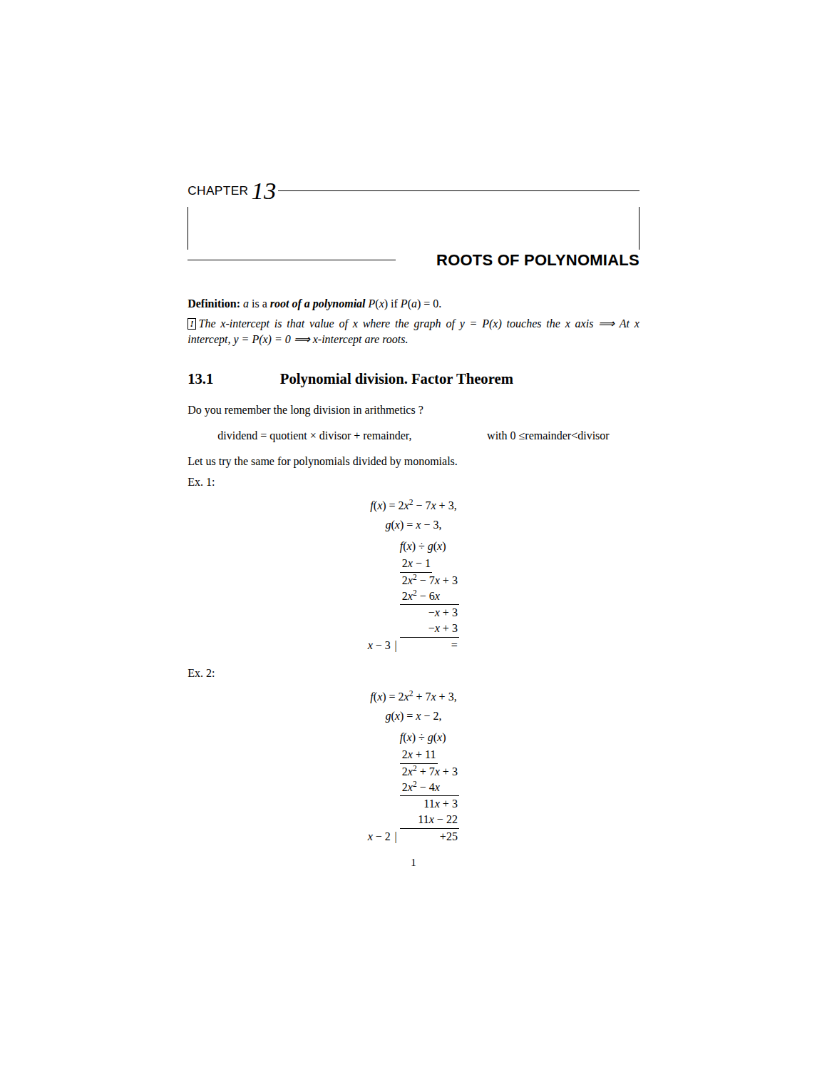CHAPTER 13
ROOTS OF POLYNOMIALS
Definition: a is a root of a polynomial P(x) if P(a) = 0.
!The x-intercept is that value of x where the graph of y = P(x) touches the x axis ⟹ At x intercept, y = P(x) = 0 ⟹ x-intercept are roots.
13.1 Polynomial division. Factor Theorem
Do you remember the long division in arithmetics ?
dividend = quotient × divisor + remainder, with 0 ≤remainder<divisor
Let us try the same for polynomials divided by monomials.
Ex. 1:
f(x) = 2x2 − 7x + 3,
g(x) = x − 3,
f(x) ÷ g(x)
x − 3
|
2x − 1
x − 3
|
2x2 − 7x + 3
2x2 − 6x
−x + 3
−x + 3
=
Ex. 2:
f(x) = 2x2 + 7x + 3,
g(x) = x − 2,
f(x) ÷ g(x)
x − 2
|
2x + 11
x − 2
|
2x2 + 7x + 3
2x2 − 4x
11x + 3
11x − 22
+25
1